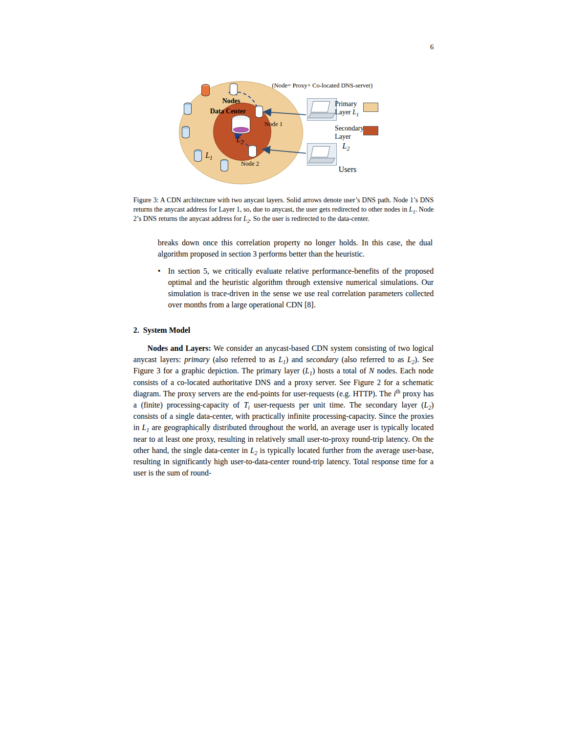6
(Node= Proxy+ Co-located DNS-server)
Nodes
Data Center
Node 1
Node 2
L2
L1
Primary
Layer L1
Secondary
Layer
L2
Users
Figure 3: A CDN architecture with two anycast layers. Solid arrows denote user’s DNS path. Node 1’s DNS returns the anycast address for Layer 1, so, due to anycast, the user gets redirected to other nodes in L1. Node 2’s DNS returns the anycast address for L2. So the user is redirected to the data-center.
breaks down once this correlation property no longer holds. In this case, the dual algorithm proposed in section 3 performs better than the heuristic.
In section 5, we critically evaluate relative performance-benefits of the proposed optimal and the heuristic algorithm through extensive numerical simulations. Our simulation is trace-driven in the sense we use real correlation parameters collected over months from a large operational CDN [8].
2. System Model
Nodes and Layers: We consider an anycast-based CDN system consisting of two logical anycast layers: primary (also referred to as L1) and secondary (also referred to as L2). See Figure 3 for a graphic depiction. The primary layer (L1) hosts a total of N nodes. Each node consists of a co-located authoritative DNS and a proxy server. See Figure 2 for a schematic diagram. The proxy servers are the end-points for user-requests (e.g. HTTP). The ith proxy has a (finite) processing-capacity of Ti user-requests per unit time. The secondary layer (L2) consists of a single data-center, with practically infinite processing-capacity. Since the proxies in L1 are geographically distributed throughout the world, an average user is typically located near to at least one proxy, resulting in relatively small user-to-proxy round-trip latency. On the other hand, the single data-center in L2 is typically located further from the average user-base, resulting in significantly high user-to-data-center round-trip latency. Total response time for a user is the sum of round-